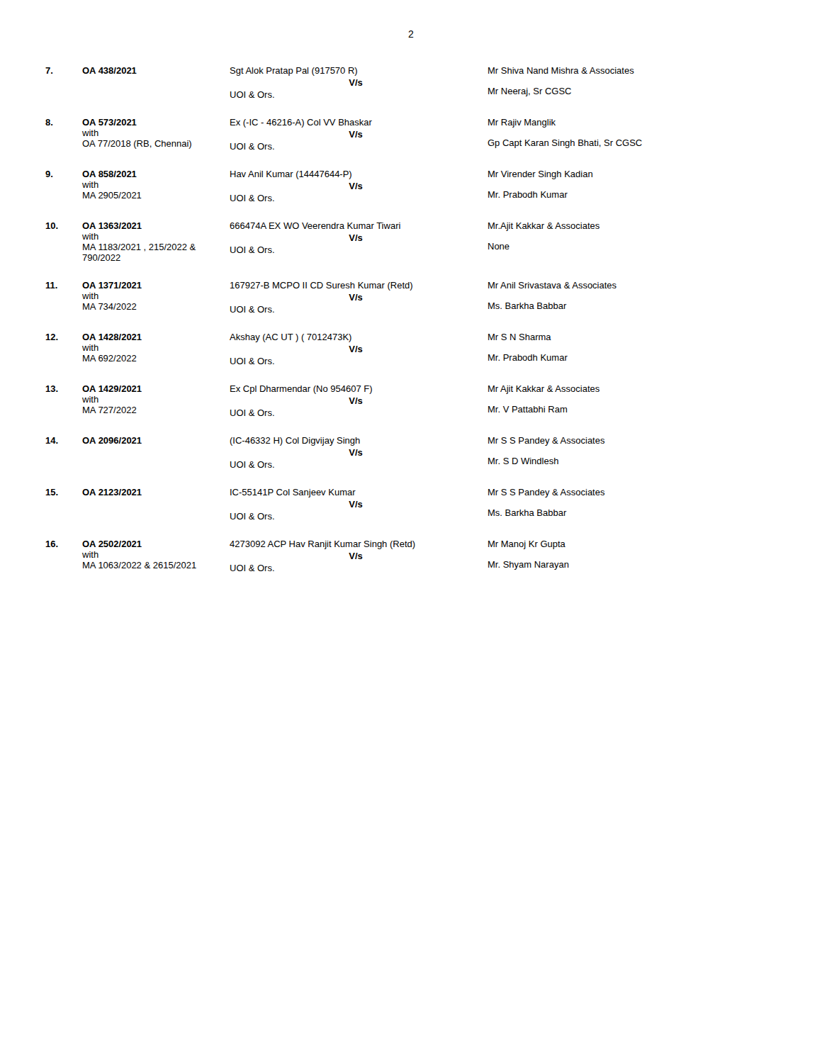2
| 7. | OA 438/2021 | Sgt Alok Pratap Pal (917570 R) V/s UOI & Ors. | Mr Shiva Nand Mishra & Associates Mr Neeraj, Sr CGSC |
| 8. | OA 573/2021 with OA 77/2018 (RB, Chennai) | Ex (-IC - 46216-A) Col VV Bhaskar V/s UOI & Ors. | Mr Rajiv Manglik Gp Capt Karan Singh Bhati, Sr CGSC |
| 9. | OA 858/2021 with MA 2905/2021 | Hav Anil Kumar (14447644-P) V/s UOI & Ors. | Mr Virender Singh Kadian Mr. Prabodh Kumar |
| 10. | OA 1363/2021 with MA 1183/2021 , 215/2022 & 790/2022 | 666474A EX WO Veerendra Kumar Tiwari V/s UOI & Ors. | Mr.Ajit Kakkar & Associates None |
| 11. | OA 1371/2021 with MA 734/2022 | 167927-B MCPO II CD Suresh Kumar (Retd) V/s UOI & Ors. | Mr Anil Srivastava & Associates Ms. Barkha Babbar |
| 12. | OA 1428/2021 with MA 692/2022 | Akshay (AC UT ) ( 7012473K) V/s UOI & Ors. | Mr S N Sharma Mr. Prabodh Kumar |
| 13. | OA 1429/2021 with MA 727/2022 | Ex Cpl Dharmendar (No 954607 F) V/s UOI & Ors. | Mr Ajit Kakkar & Associates Mr. V Pattabhi Ram |
| 14. | OA 2096/2021 | (IC-46332 H) Col Digvijay Singh V/s UOI & Ors. | Mr S S Pandey & Associates Mr. S D Windlesh |
| 15. | OA 2123/2021 | IC-55141P Col Sanjeev Kumar V/s UOI & Ors. | Mr S S Pandey & Associates Ms. Barkha Babbar |
| 16. | OA 2502/2021 with MA 1063/2022 & 2615/2021 | 4273092 ACP Hav Ranjit Kumar Singh (Retd) V/s UOI & Ors. | Mr Manoj Kr Gupta Mr. Shyam Narayan |